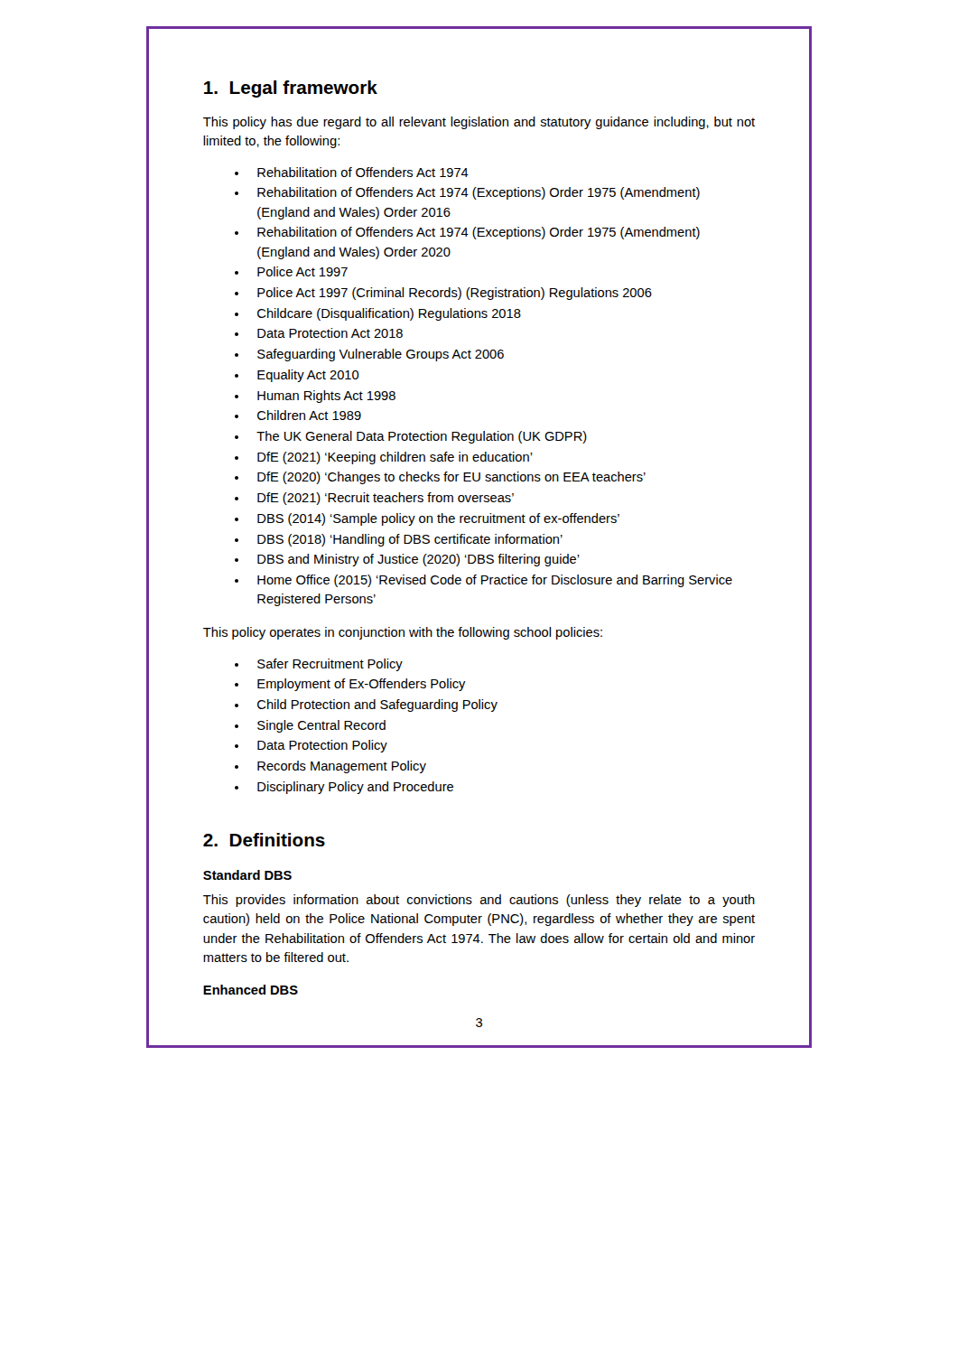1. Legal framework
This policy has due regard to all relevant legislation and statutory guidance including, but not limited to, the following:
Rehabilitation of Offenders Act 1974
Rehabilitation of Offenders Act 1974 (Exceptions) Order 1975 (Amendment) (England and Wales) Order 2016
Rehabilitation of Offenders Act 1974 (Exceptions) Order 1975 (Amendment) (England and Wales) Order 2020
Police Act 1997
Police Act 1997 (Criminal Records) (Registration) Regulations 2006
Childcare (Disqualification) Regulations 2018
Data Protection Act 2018
Safeguarding Vulnerable Groups Act 2006
Equality Act 2010
Human Rights Act 1998
Children Act 1989
The UK General Data Protection Regulation (UK GDPR)
DfE (2021) ‘Keeping children safe in education’
DfE (2020) ‘Changes to checks for EU sanctions on EEA teachers’
DfE (2021) ‘Recruit teachers from overseas’
DBS (2014) ‘Sample policy on the recruitment of ex-offenders’
DBS (2018) ‘Handling of DBS certificate information’
DBS and Ministry of Justice (2020) ‘DBS filtering guide’
Home Office (2015) ‘Revised Code of Practice for Disclosure and Barring Service Registered Persons’
This policy operates in conjunction with the following school policies:
Safer Recruitment Policy
Employment of Ex-Offenders Policy
Child Protection and Safeguarding Policy
Single Central Record
Data Protection Policy
Records Management Policy
Disciplinary Policy and Procedure
2. Definitions
Standard DBS
This provides information about convictions and cautions (unless they relate to a youth caution) held on the Police National Computer (PNC), regardless of whether they are spent under the Rehabilitation of Offenders Act 1974. The law does allow for certain old and minor matters to be filtered out.
Enhanced DBS
3